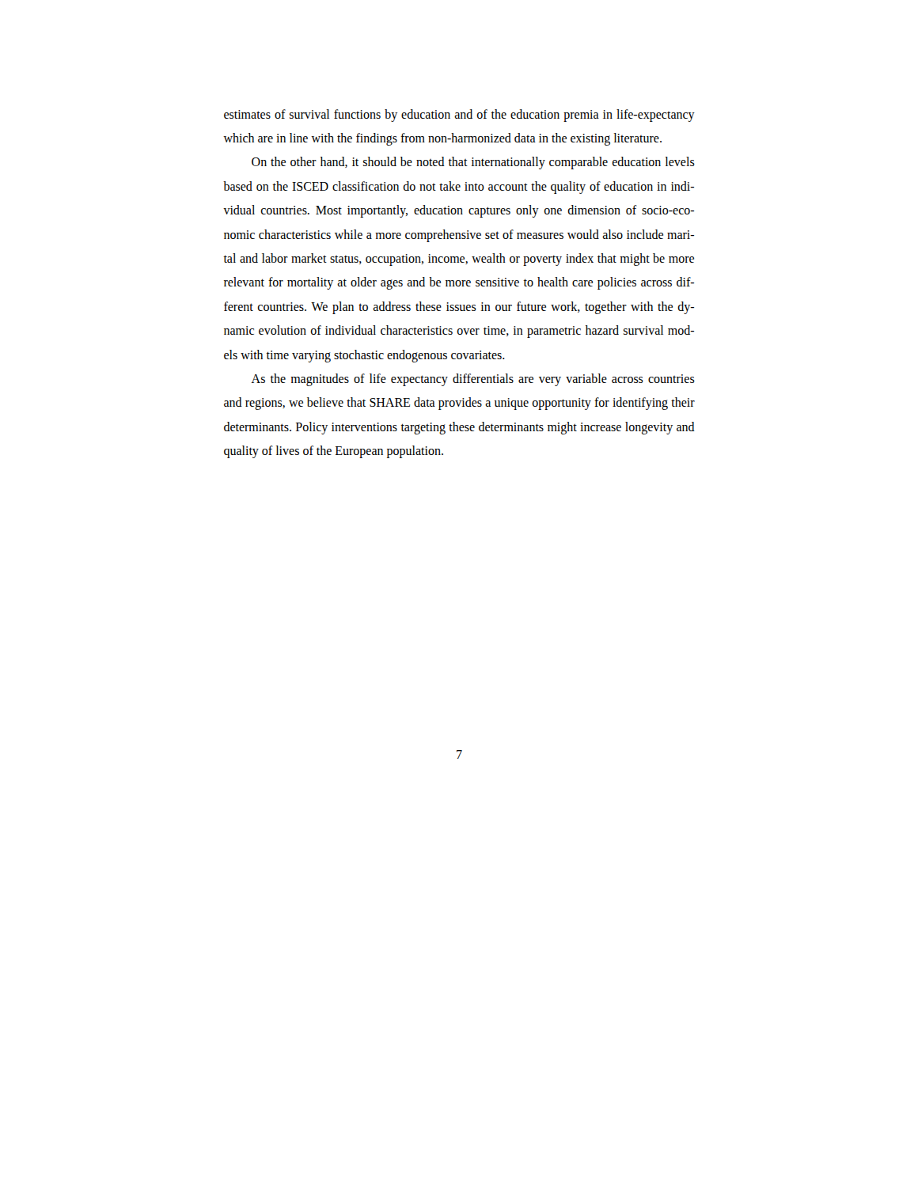estimates of survival functions by education and of the education premia in life-expectancy which are in line with the findings from non-harmonized data in the existing literature.
On the other hand, it should be noted that internationally comparable education levels based on the ISCED classification do not take into account the quality of education in individual countries. Most importantly, education captures only one dimension of socio-economic characteristics while a more comprehensive set of measures would also include marital and labor market status, occupation, income, wealth or poverty index that might be more relevant for mortality at older ages and be more sensitive to health care policies across different countries. We plan to address these issues in our future work, together with the dynamic evolution of individual characteristics over time, in parametric hazard survival models with time varying stochastic endogenous covariates.
As the magnitudes of life expectancy differentials are very variable across countries and regions, we believe that SHARE data provides a unique opportunity for identifying their determinants. Policy interventions targeting these determinants might increase longevity and quality of lives of the European population.
7